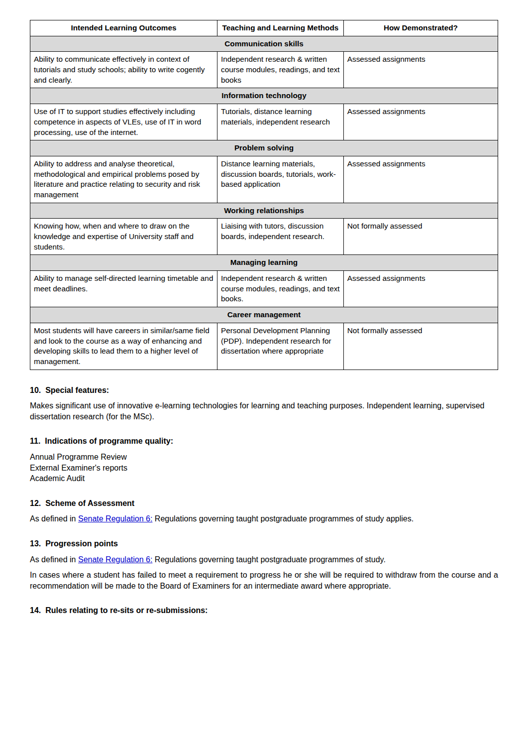| Intended Learning Outcomes | Teaching and Learning Methods | How Demonstrated? |
| --- | --- | --- |
| Communication skills |
| Ability to communicate effectively in context of tutorials and study schools; ability to write cogently and clearly. | Independent research & written course modules, readings, and text books | Assessed assignments |
| Information technology |
| Use of IT to support studies effectively including competence in aspects of VLEs, use of IT in word processing, use of the internet. | Tutorials, distance learning materials, independent research | Assessed assignments |
| Problem solving |
| Ability to address and analyse theoretical, methodological and empirical problems posed by literature and practice relating to security and risk management | Distance learning materials, discussion boards, tutorials, work-based application | Assessed assignments |
| Working relationships |
| Knowing how, when and where to draw on the knowledge and expertise of University staff and students. | Liaising with tutors, discussion boards, independent research. | Not formally assessed |
| Managing learning |
| Ability to manage self-directed learning timetable and meet deadlines. | Independent research & written course modules, readings, and text books. | Assessed assignments |
| Career management |
| Most students will have careers in similar/same field and look to the course as a way of enhancing and developing skills to lead them to a higher level of management. | Personal Development Planning (PDP). Independent research for dissertation where appropriate | Not formally assessed |
10. Special features:
Makes significant use of innovative e-learning technologies for learning and teaching purposes. Independent learning, supervised dissertation research (for the MSc).
11. Indications of programme quality:
Annual Programme Review
External Examiner's reports
Academic Audit
12. Scheme of Assessment
As defined in Senate Regulation 6: Regulations governing taught postgraduate programmes of study applies.
13. Progression points
As defined in Senate Regulation 6: Regulations governing taught postgraduate programmes of study.
In cases where a student has failed to meet a requirement to progress he or she will be required to withdraw from the course and a recommendation will be made to the Board of Examiners for an intermediate award where appropriate.
14. Rules relating to re-sits or re-submissions: